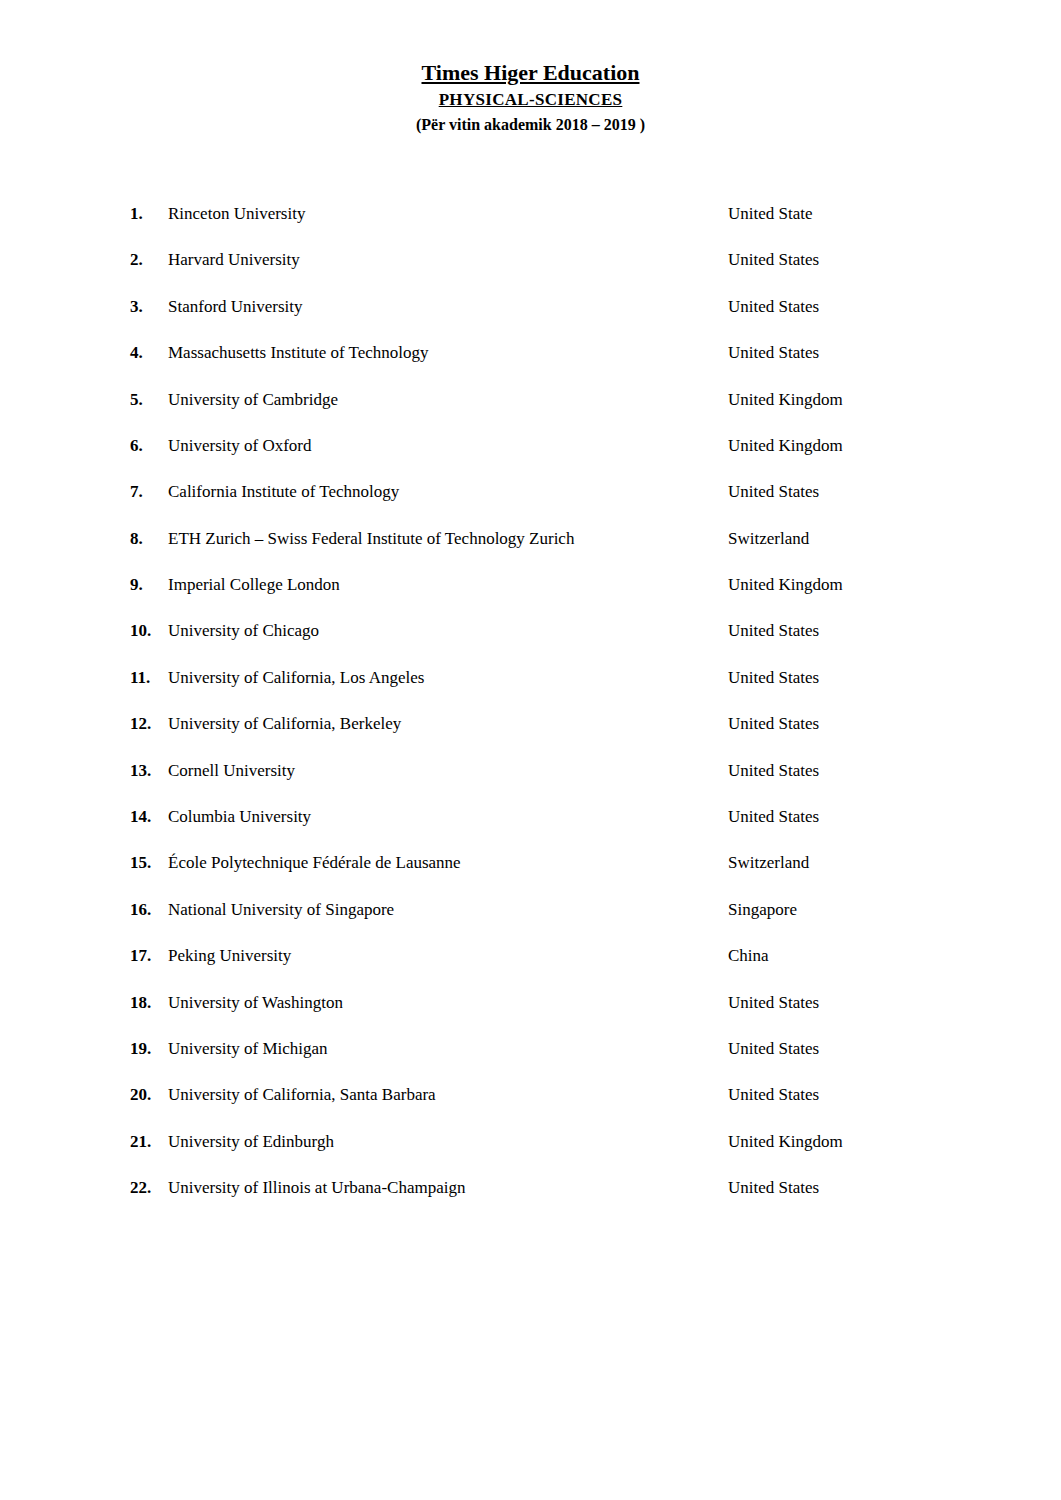Times Higer Education
PHYSICAL-SCIENCES
(Për vitin akademik 2018 – 2019 )
Rinceton University United State
Harvard University United States
Stanford University United States
Massachusetts Institute of Technology United States
University of Cambridge United Kingdom
University of Oxford United Kingdom
California Institute of Technology United States
ETH Zurich – Swiss Federal Institute of Technology Zurich Switzerland
Imperial College London United Kingdom
University of Chicago United States
University of California, Los Angeles United States
University of California, Berkeley United States
Cornell University United States
Columbia University United States
École Polytechnique Fédérale de Lausanne Switzerland
National University of Singapore Singapore
Peking University China
University of Washington United States
University of Michigan United States
University of California, Santa Barbara United States
University of Edinburgh United Kingdom
University of Illinois at Urbana-Champaign United States